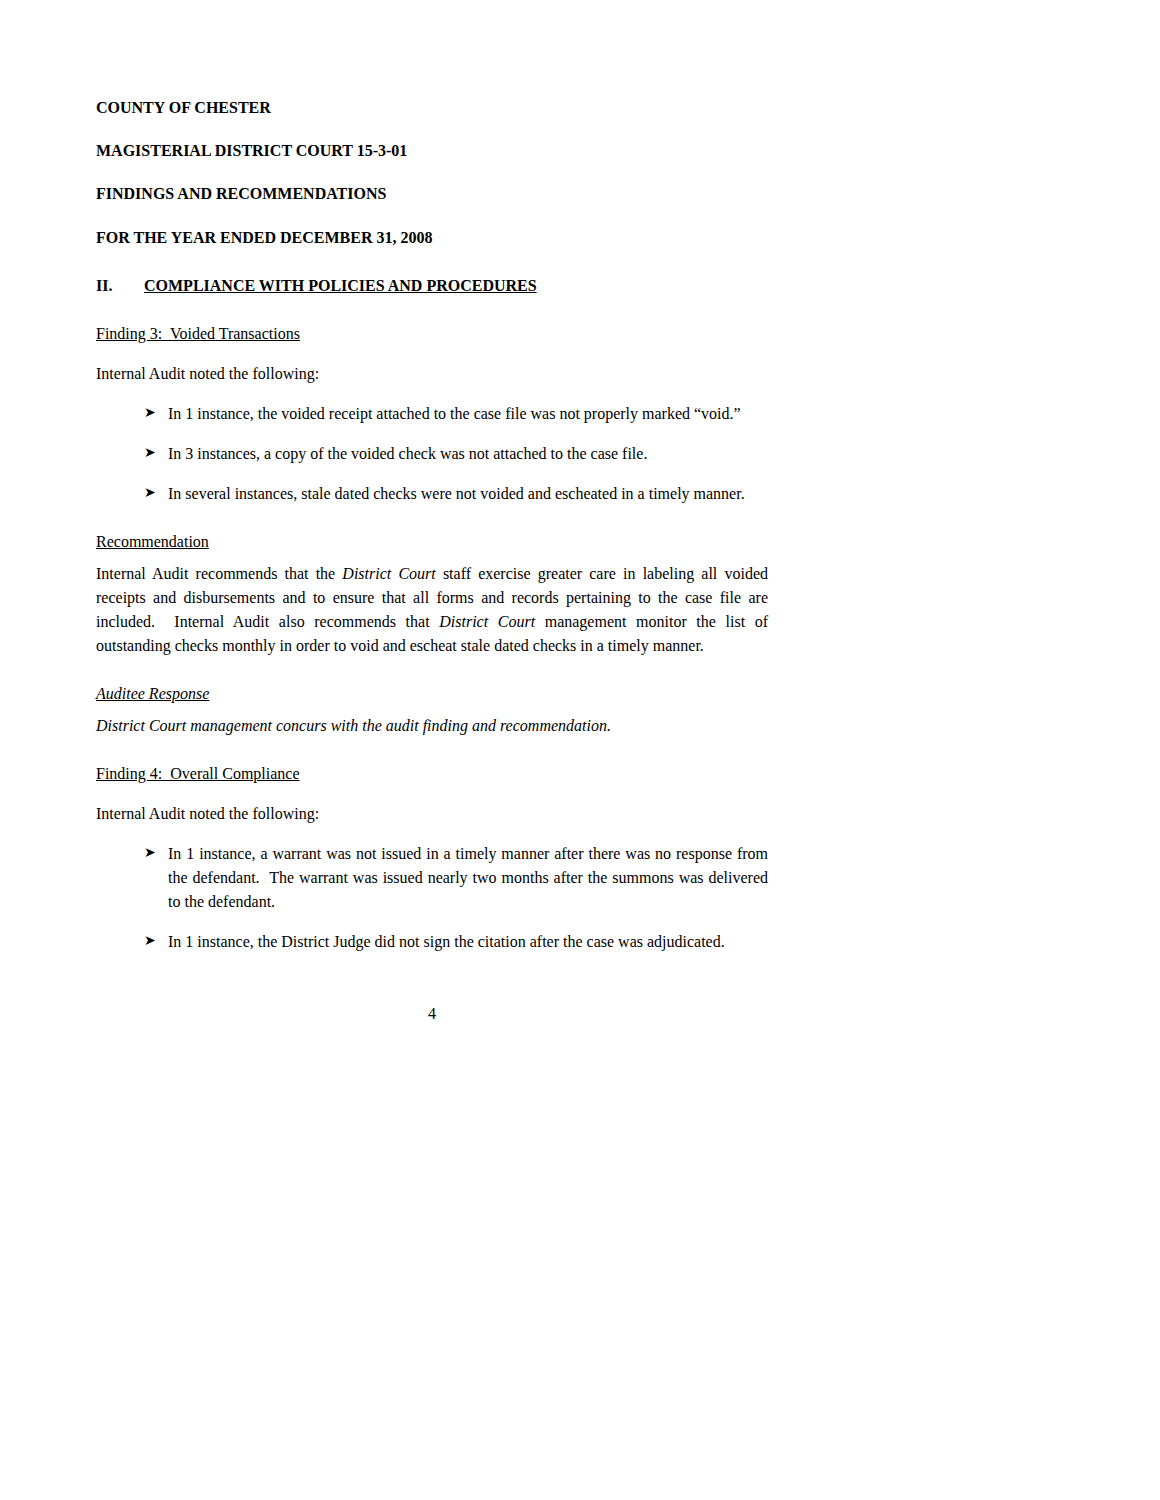COUNTY OF CHESTER
MAGISTERIAL DISTRICT COURT 15-3-01
FINDINGS AND RECOMMENDATIONS
FOR THE YEAR ENDED DECEMBER 31, 2008
II. COMPLIANCE WITH POLICIES AND PROCEDURES
Finding 3: Voided Transactions
Internal Audit noted the following:
In 1 instance, the voided receipt attached to the case file was not properly marked “void.”
In 3 instances, a copy of the voided check was not attached to the case file.
In several instances, stale dated checks were not voided and escheated in a timely manner.
Recommendation
Internal Audit recommends that the District Court staff exercise greater care in labeling all voided receipts and disbursements and to ensure that all forms and records pertaining to the case file are included. Internal Audit also recommends that District Court management monitor the list of outstanding checks monthly in order to void and escheat stale dated checks in a timely manner.
Auditee Response
District Court management concurs with the audit finding and recommendation.
Finding 4: Overall Compliance
Internal Audit noted the following:
In 1 instance, a warrant was not issued in a timely manner after there was no response from the defendant. The warrant was issued nearly two months after the summons was delivered to the defendant.
In 1 instance, the District Judge did not sign the citation after the case was adjudicated.
4